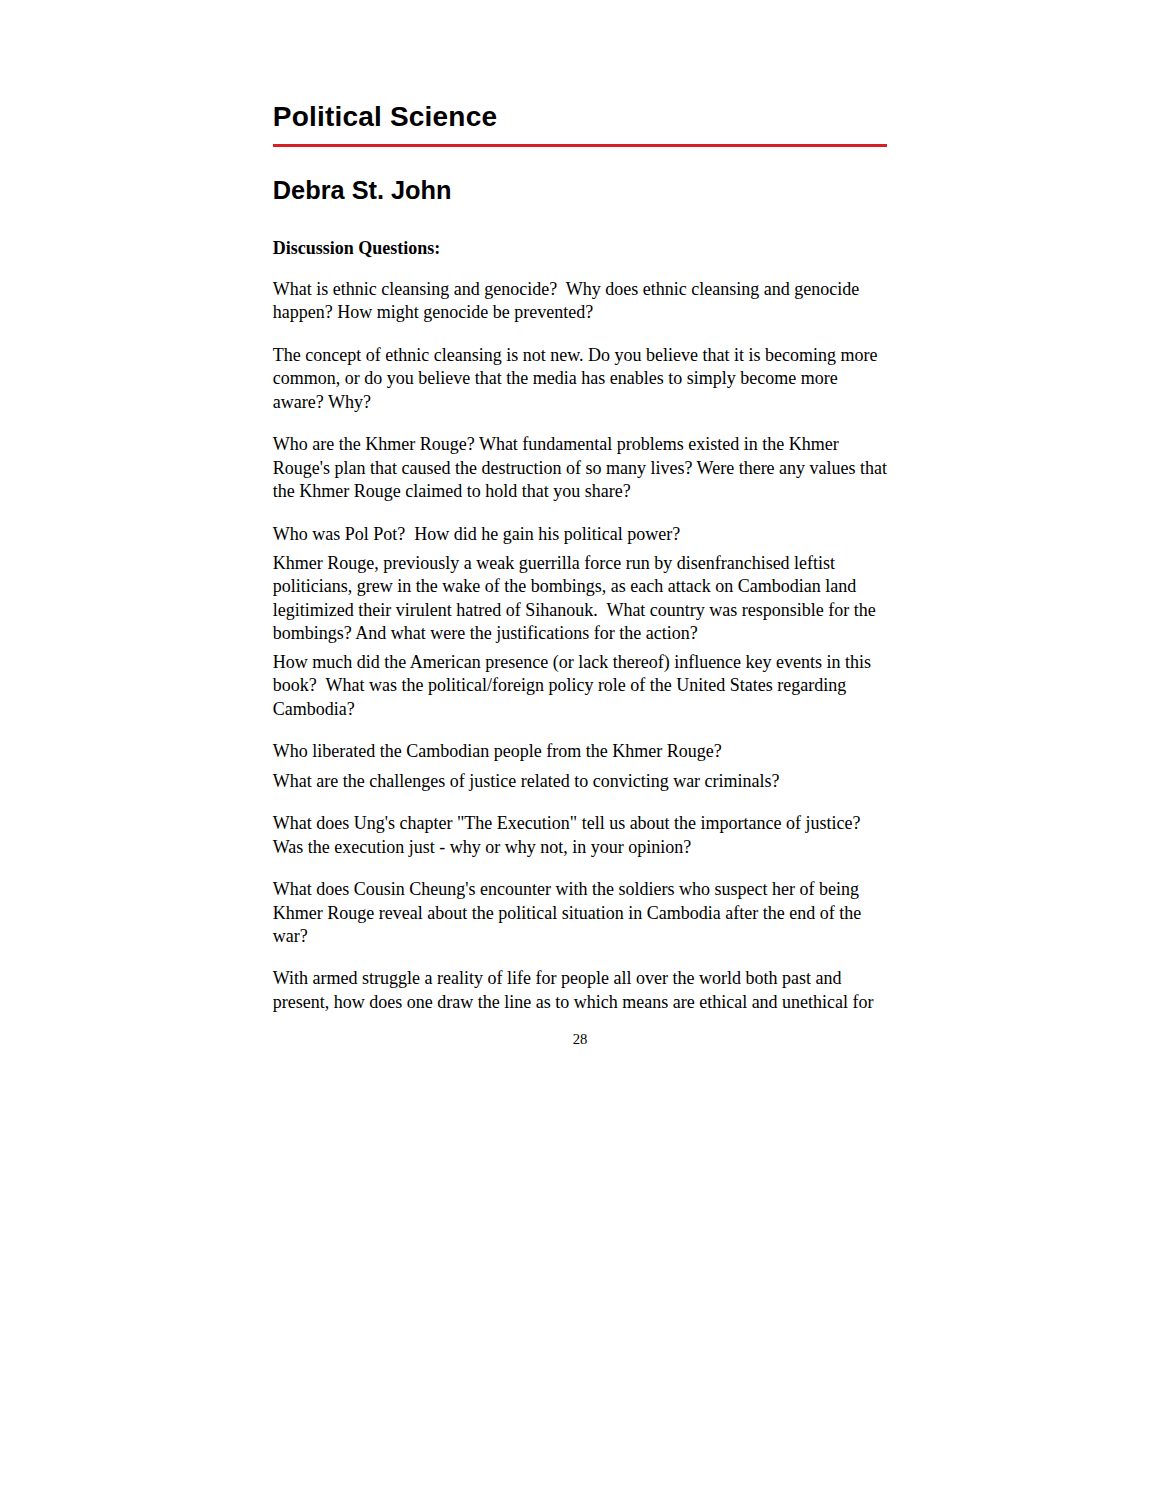Political Science
Debra St. John
Discussion Questions:
What is ethnic cleansing and genocide? Why does ethnic cleansing and genocide happen? How might genocide be prevented?
The concept of ethnic cleansing is not new. Do you believe that it is becoming more common, or do you believe that the media has enables to simply become more aware? Why?
Who are the Khmer Rouge? What fundamental problems existed in the Khmer Rouge's plan that caused the destruction of so many lives? Were there any values that the Khmer Rouge claimed to hold that you share?
Who was Pol Pot? How did he gain his political power?
Khmer Rouge, previously a weak guerrilla force run by disenfranchised leftist politicians, grew in the wake of the bombings, as each attack on Cambodian land legitimized their virulent hatred of Sihanouk. What country was responsible for the bombings? And what were the justifications for the action?
How much did the American presence (or lack thereof) influence key events in this book? What was the political/foreign policy role of the United States regarding Cambodia?
Who liberated the Cambodian people from the Khmer Rouge?
What are the challenges of justice related to convicting war criminals?
What does Ung's chapter "The Execution" tell us about the importance of justice? Was the execution just - why or why not, in your opinion?
What does Cousin Cheung's encounter with the soldiers who suspect her of being Khmer Rouge reveal about the political situation in Cambodia after the end of the war?
With armed struggle a reality of life for people all over the world both past and present, how does one draw the line as to which means are ethical and unethical for
28